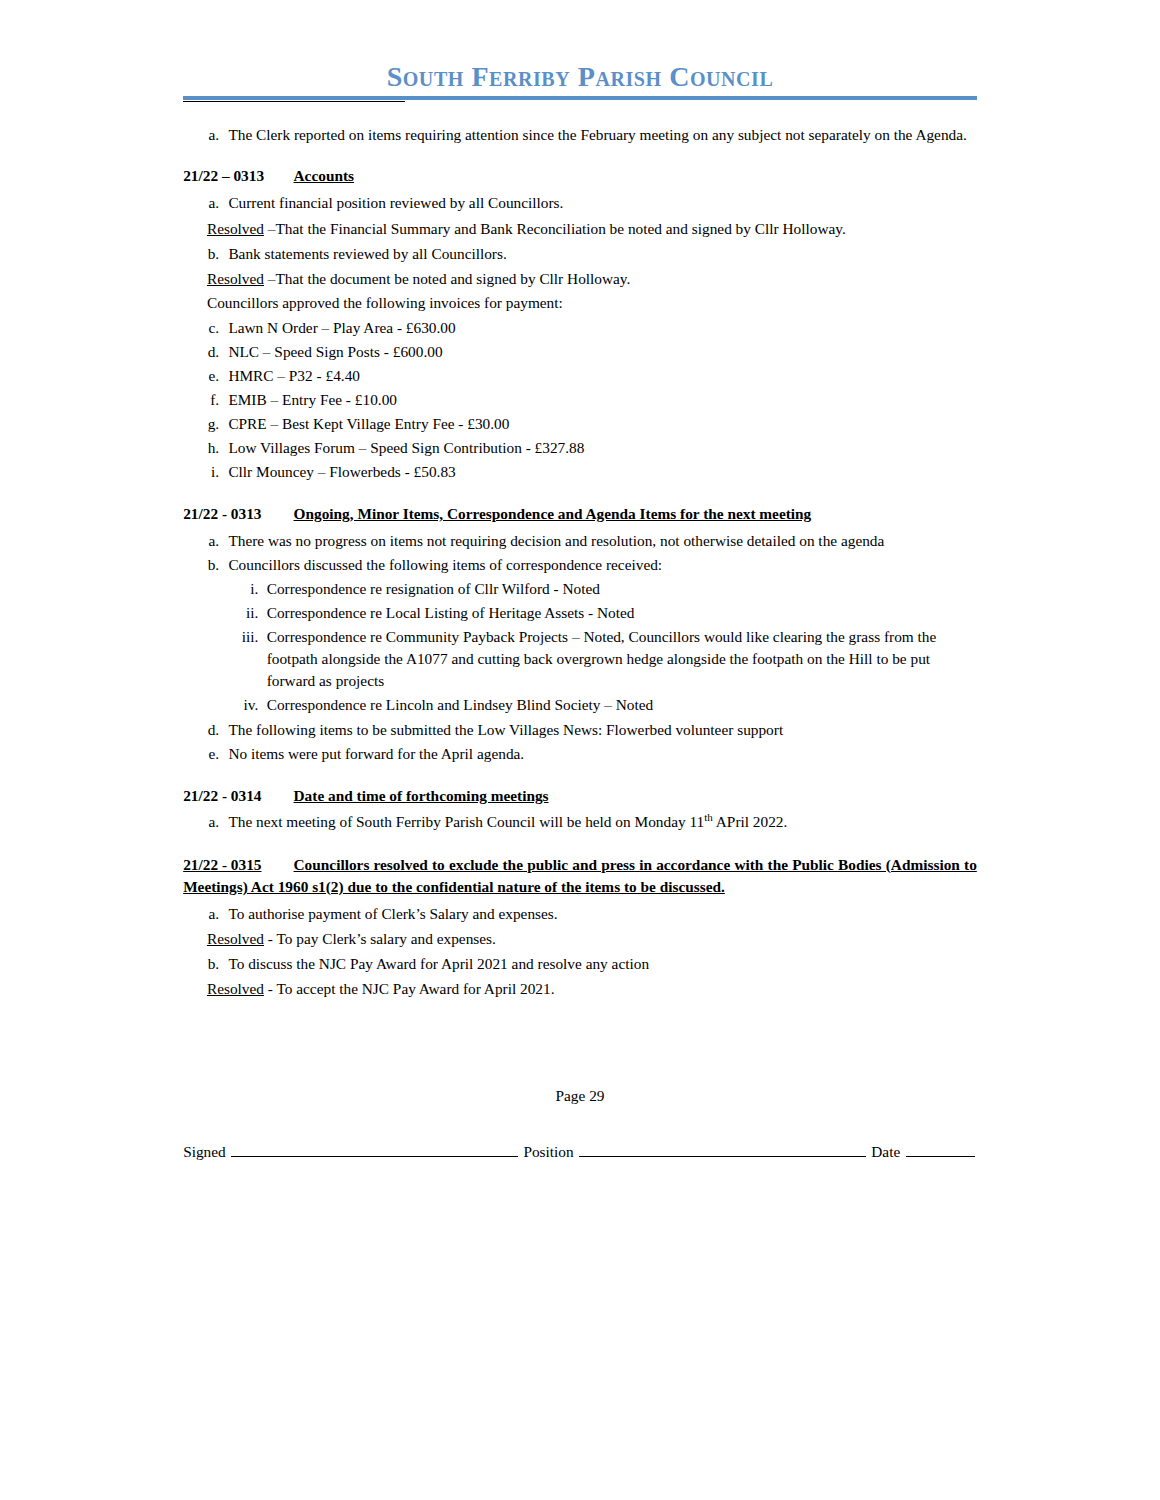South Ferriby Parish Council
The Clerk reported on items requiring attention since the February meeting on any subject not separately on the Agenda.
21/22 – 0313 Accounts
Current financial position reviewed by all Councillors.
Resolved –That the Financial Summary and Bank Reconciliation be noted and signed by Cllr Holloway.
Bank statements reviewed by all Councillors.
Resolved –That the document be noted and signed by Cllr Holloway.
Councillors approved the following invoices for payment:
Lawn N Order – Play Area - £630.00
NLC – Speed Sign Posts - £600.00
HMRC – P32 - £4.40
EMIB – Entry Fee - £10.00
CPRE – Best Kept Village Entry Fee - £30.00
Low Villages Forum – Speed Sign Contribution - £327.88
Cllr Mouncey – Flowerbeds - £50.83
21/22 - 0313 Ongoing, Minor Items, Correspondence and Agenda Items for the next meeting
There was no progress on items not requiring decision and resolution, not otherwise detailed on the agenda
Councillors discussed the following items of correspondence received:
Correspondence re resignation of Cllr Wilford - Noted
Correspondence re Local Listing of Heritage Assets - Noted
Correspondence re Community Payback Projects – Noted, Councillors would like clearing the grass from the footpath alongside the A1077 and cutting back overgrown hedge alongside the footpath on the Hill to be put forward as projects
Correspondence re Lincoln and Lindsey Blind Society – Noted
The following items to be submitted the Low Villages News: Flowerbed volunteer support
No items were put forward for the April agenda.
21/22 - 0314 Date and time of forthcoming meetings
The next meeting of South Ferriby Parish Council will be held on Monday 11th APril 2022.
21/22 - 0315 Councillors resolved to exclude the public and press in accordance with the Public Bodies (Admission to Meetings) Act 1960 s1(2) due to the confidential nature of the items to be discussed.
To authorise payment of Clerk’s Salary and expenses.
Resolved - To pay Clerk’s salary and expenses.
To discuss the NJC Pay Award for April 2021 and resolve any action
Resolved - To accept the NJC Pay Award for April 2021.
Page 29
Signed Position Date